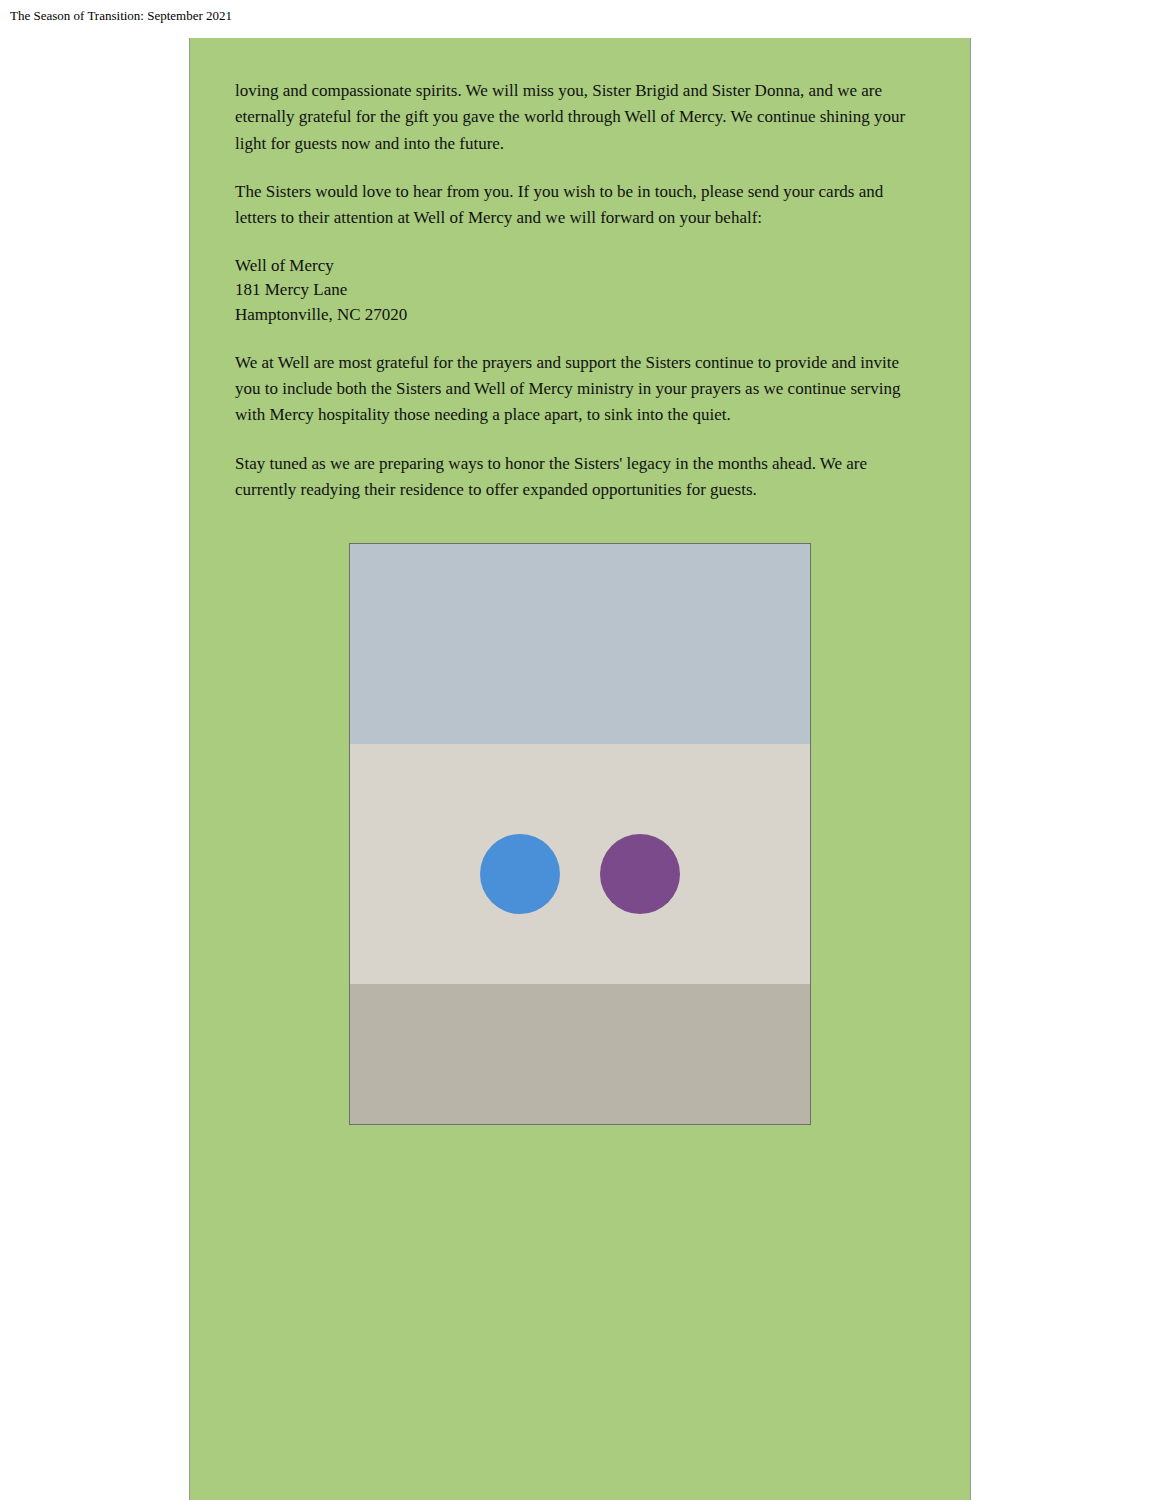The Season of Transition: September 2021
loving and compassionate spirits. We will miss you, Sister Brigid and Sister Donna, and we are eternally grateful for the gift you gave the world through Well of Mercy. We continue shining your light for guests now and into the future.
The Sisters would love to hear from you. If you wish to be in touch, please send your cards and letters to their attention at Well of Mercy and we will forward on your behalf:
Well of Mercy
181 Mercy Lane
Hamptonville, NC 27020
We at Well are most grateful for the prayers and support the Sisters continue to provide and invite you to include both the Sisters and Well of Mercy ministry in your prayers as we continue serving with Mercy hospitality those needing a place apart, to sink into the quiet.
Stay tuned as we are preparing ways to honor the Sisters' legacy in the months ahead. We are currently readying their residence to offer expanded opportunities for guests.